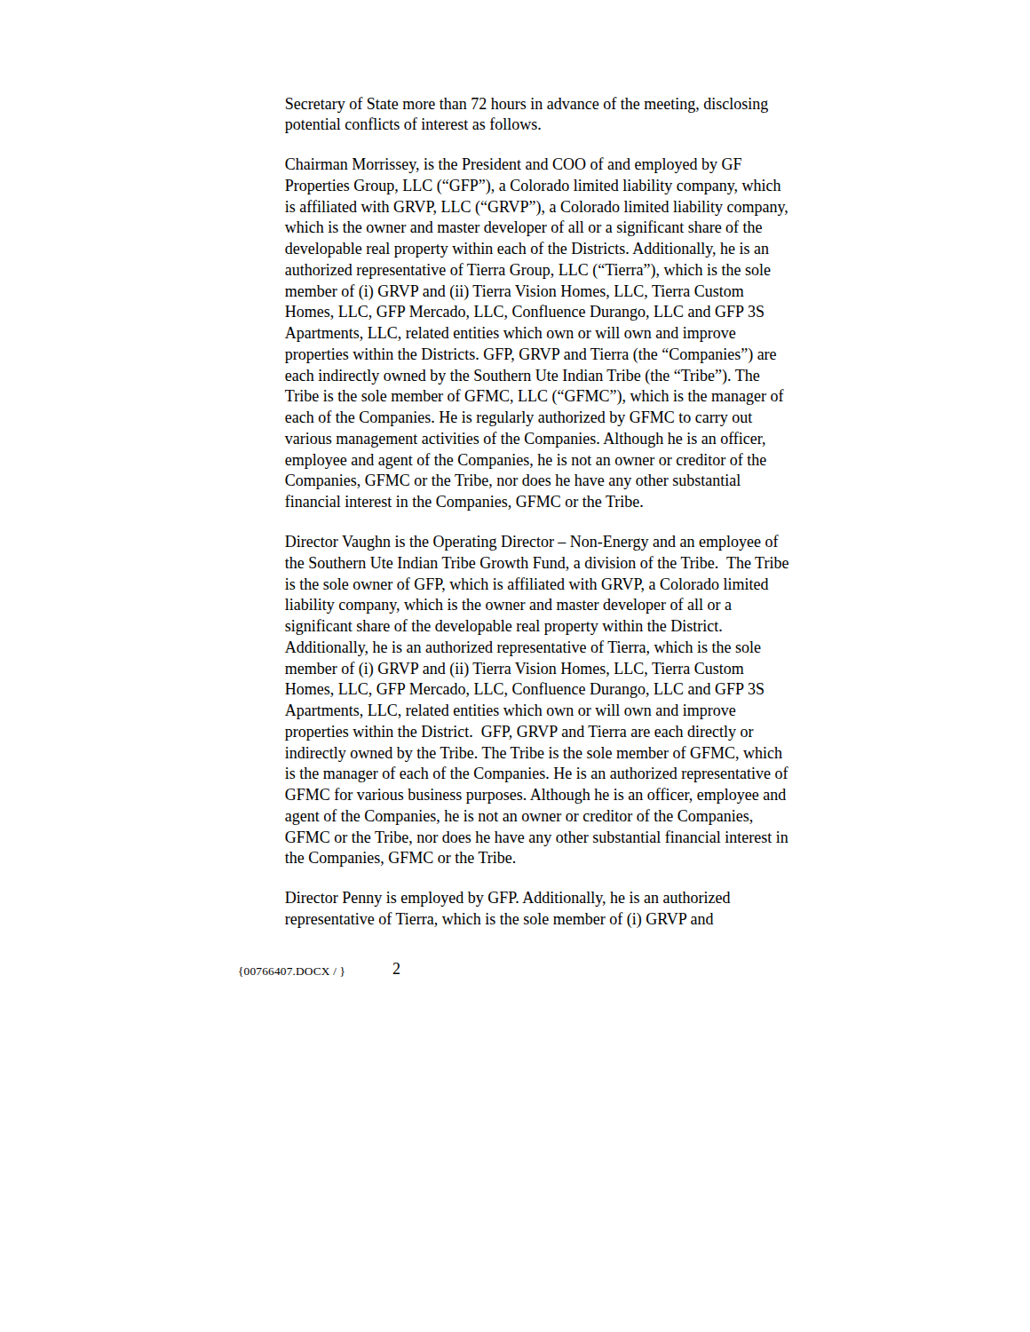Secretary of State more than 72 hours in advance of the meeting, disclosing potential conflicts of interest as follows.
Chairman Morrissey, is the President and COO of and employed by GF Properties Group, LLC (“GFP”), a Colorado limited liability company, which is affiliated with GRVP, LLC (“GRVP”), a Colorado limited liability company, which is the owner and master developer of all or a significant share of the developable real property within each of the Districts. Additionally, he is an authorized representative of Tierra Group, LLC (“Tierra”), which is the sole member of (i) GRVP and (ii) Tierra Vision Homes, LLC, Tierra Custom Homes, LLC, GFP Mercado, LLC, Confluence Durango, LLC and GFP 3S Apartments, LLC, related entities which own or will own and improve properties within the Districts. GFP, GRVP and Tierra (the “Companies”) are each indirectly owned by the Southern Ute Indian Tribe (the “Tribe”). The Tribe is the sole member of GFMC, LLC (“GFMC”), which is the manager of each of the Companies. He is regularly authorized by GFMC to carry out various management activities of the Companies. Although he is an officer, employee and agent of the Companies, he is not an owner or creditor of the Companies, GFMC or the Tribe, nor does he have any other substantial financial interest in the Companies, GFMC or the Tribe.
Director Vaughn is the Operating Director – Non-Energy and an employee of the Southern Ute Indian Tribe Growth Fund, a division of the Tribe. The Tribe is the sole owner of GFP, which is affiliated with GRVP, a Colorado limited liability company, which is the owner and master developer of all or a significant share of the developable real property within the District. Additionally, he is an authorized representative of Tierra, which is the sole member of (i) GRVP and (ii) Tierra Vision Homes, LLC, Tierra Custom Homes, LLC, GFP Mercado, LLC, Confluence Durango, LLC and GFP 3S Apartments, LLC, related entities which own or will own and improve properties within the District. GFP, GRVP and Tierra are each directly or indirectly owned by the Tribe. The Tribe is the sole member of GFMC, which is the manager of each of the Companies. He is an authorized representative of GFMC for various business purposes. Although he is an officer, employee and agent of the Companies, he is not an owner or creditor of the Companies, GFMC or the Tribe, nor does he have any other substantial financial interest in the Companies, GFMC or the Tribe.
Director Penny is employed by GFP. Additionally, he is an authorized representative of Tierra, which is the sole member of (i) GRVP and
{00766407.DOCX / } 2